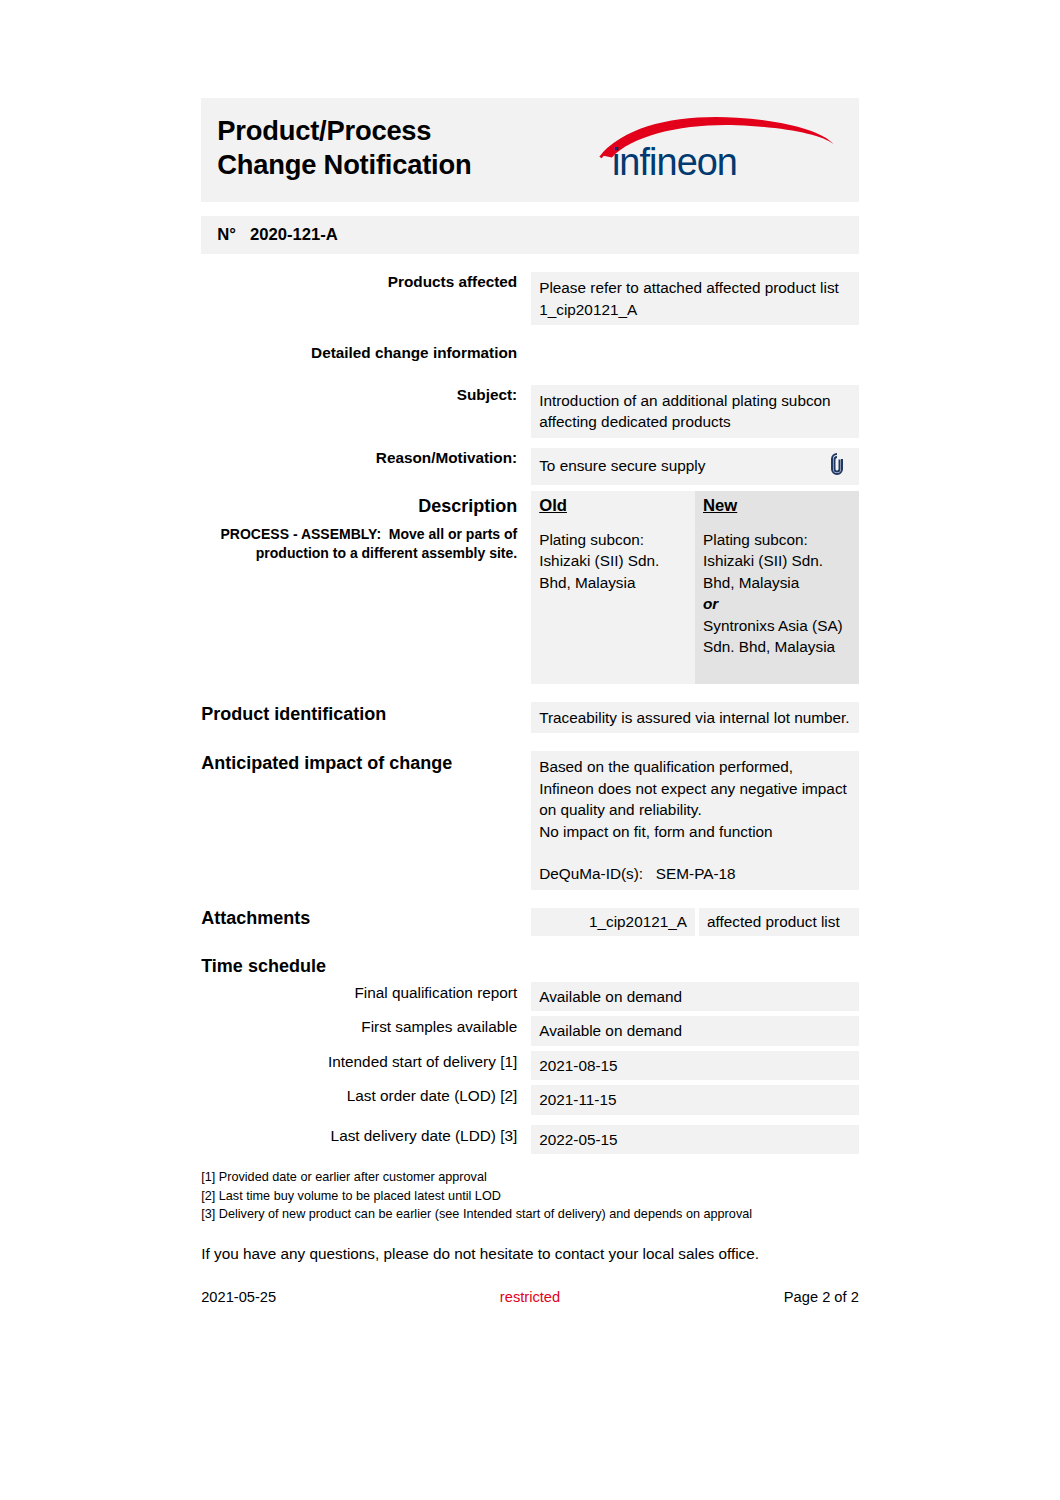Product/Process
Change Notification
infineon
N°2020-121-A
Products affected
Please refer to attached affected product list 1_cip20121_A
Detailed change information
Subject:
Introduction of an additional plating subcon affecting dedicated products
Reason/Motivation:
To ensure secure supply
Description
Old
New
PROCESS - ASSEMBLY: Move all or parts of production to a different assembly site.
Plating subcon: Ishizaki (SII) Sdn. Bhd, Malaysia
Plating subcon: Ishizaki (SII) Sdn. Bhd, Malaysia
or
Syntronixs Asia (SA) Sdn. Bhd, Malaysia
Product identification
Traceability is assured via internal lot number.
Anticipated impact of change
Based on the qualification performed, Infineon does not expect any negative impact on quality and reliability.
No impact on fit, form and function
DeQuMa-ID(s): SEM-PA-18
Attachments
1_cip20121_A
affected product list
Time schedule
Final qualification report
Available on demand
First samples available
Available on demand
Intended start of delivery [1]
2021-08-15
Last order date (LOD) [2]
2021-11-15
Last delivery date (LDD) [3]
2022-05-15
[1] Provided date or earlier after customer approval
[2] Last time buy volume to be placed latest until LOD
[3] Delivery of new product can be earlier (see Intended start of delivery) and depends on approval
If you have any questions, please do not hesitate to contact your local sales office.
2021-05-25
restricted
Page 2 of 2